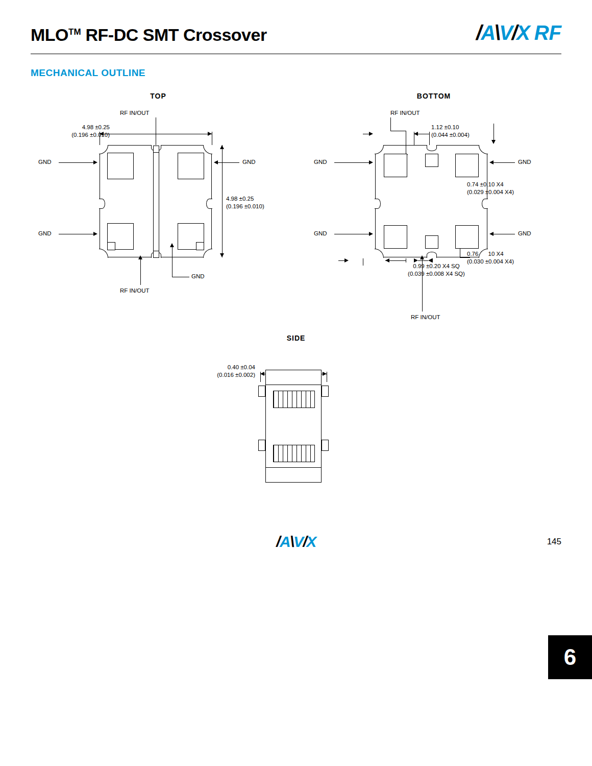MLOTM RF-DC SMT Crossover
/A\V/X RF
MECHANICAL OUTLINE
TOP
RF IN/OUT
4.98 ±0.25
(0.196 ±0.010)
4.98 ±0.25
(0.196 ±0.010)
GND
GND
GND
GND
RF IN/OUT
BOTTOM
RF IN/OUT
1.12 ±0.10
(0.044 ±0.004)
0.74 ±0.10 X4
(0.029 ±0.004 X4)
GND
GND
GND
GND
0.76 ±0.10 X4
(0.030 ±0.004 X4)
0.99 ±0.20 X4 SQ
(0.039 ±0.008 X4 SQ)
RF IN/OUT
SIDE
0.40 ±0.04
(0.016 ±0.002)
6
/A\V/X
145